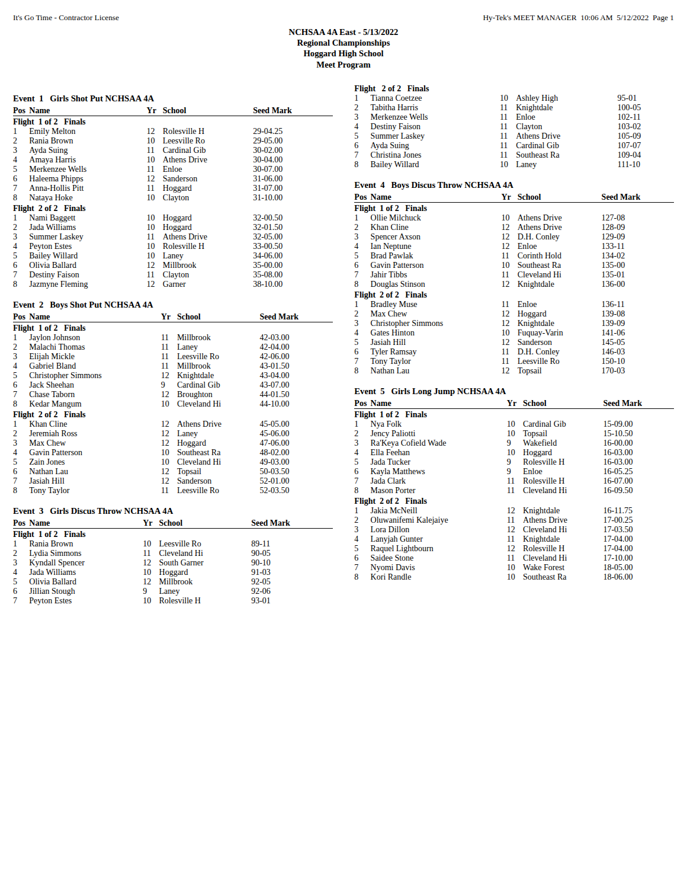It's Go Time - Contractor License Hy-Tek's MEET MANAGER 10:06 AM 5/12/2022 Page 1
NCHSAA 4A East - 5/13/2022
Regional Championships
Hoggard High School
Meet Program
Event 1 Girls Shot Put NCHSAA 4A
| Pos | Name | Yr | School | Seed Mark |
| --- | --- | --- | --- | --- |
| Flight 1 of 2 Finals |
| 1 | Emily Melton | 12 | Rolesville H | 29-04.25 |
| 2 | Rania Brown | 10 | Leesville Ro | 29-05.00 |
| 3 | Ayda Suing | 11 | Cardinal Gib | 30-02.00 |
| 4 | Amaya Harris | 10 | Athens Drive | 30-04.00 |
| 5 | Merkenzee Wells | 11 | Enloe | 30-07.00 |
| 6 | Haleema Phipps | 12 | Sanderson | 31-06.00 |
| 7 | Anna-Hollis Pitt | 11 | Hoggard | 31-07.00 |
| 8 | Nataya Hoke | 10 | Clayton | 31-10.00 |
| Flight 2 of 2 Finals |
| 1 | Nami Baggett | 10 | Hoggard | 32-00.50 |
| 2 | Jada Williams | 10 | Hoggard | 32-01.50 |
| 3 | Summer Laskey | 11 | Athens Drive | 32-05.00 |
| 4 | Peyton Estes | 10 | Rolesville H | 33-00.50 |
| 5 | Bailey Willard | 10 | Laney | 34-06.00 |
| 6 | Olivia Ballard | 12 | Millbrook | 35-00.00 |
| 7 | Destiny Faison | 11 | Clayton | 35-08.00 |
| 8 | Jazmyne Fleming | 12 | Garner | 38-10.00 |
Event 2 Boys Shot Put NCHSAA 4A
| Pos | Name | Yr | School | Seed Mark |
| --- | --- | --- | --- | --- |
| Flight 1 of 2 Finals |
| 1 | Jaylon Johnson | 11 | Millbrook | 42-03.00 |
| 2 | Malachi Thomas | 11 | Laney | 42-04.00 |
| 3 | Elijah Mickle | 11 | Leesville Ro | 42-06.00 |
| 4 | Gabriel Bland | 11 | Millbrook | 43-01.50 |
| 5 | Christopher Simmons | 12 | Knightdale | 43-04.00 |
| 6 | Jack Sheehan | 9 | Cardinal Gib | 43-07.00 |
| 7 | Chase Taborn | 12 | Broughton | 44-01.50 |
| 8 | Kedar Mangum | 10 | Cleveland Hi | 44-10.00 |
| Flight 2 of 2 Finals |
| 1 | Khan Cline | 12 | Athens Drive | 45-05.00 |
| 2 | Jeremiah Ross | 12 | Laney | 45-06.00 |
| 3 | Max Chew | 12 | Hoggard | 47-06.00 |
| 4 | Gavin Patterson | 10 | Southeast Ra | 48-02.00 |
| 5 | Zain Jones | 10 | Cleveland Hi | 49-03.00 |
| 6 | Nathan Lau | 12 | Topsail | 50-03.50 |
| 7 | Jasiah Hill | 12 | Sanderson | 52-01.00 |
| 8 | Tony Taylor | 11 | Leesville Ro | 52-03.50 |
Event 3 Girls Discus Throw NCHSAA 4A
| Pos | Name | Yr | School | Seed Mark |
| --- | --- | --- | --- | --- |
| Flight 1 of 2 Finals |
| 1 | Rania Brown | 10 | Leesville Ro | 89-11 |
| 2 | Lydia Simmons | 11 | Cleveland Hi | 90-05 |
| 3 | Kyndall Spencer | 12 | South Garner | 90-10 |
| 4 | Jada Williams | 10 | Hoggard | 91-03 |
| 5 | Olivia Ballard | 12 | Millbrook | 92-05 |
| 6 | Jillian Stough | 9 | Laney | 92-06 |
| 7 | Peyton Estes | 10 | Rolesville H | 93-01 |
| Flight 2 of 2 Finals |
| 1 | Tianna Coetzee | 10 | Ashley High | 95-01 |
| 2 | Tabitha Harris | 11 | Knightdale | 100-05 |
| 3 | Merkenzee Wells | 11 | Enloe | 102-11 |
| 4 | Destiny Faison | 11 | Clayton | 103-02 |
| 5 | Summer Laskey | 11 | Athens Drive | 105-09 |
| 6 | Ayda Suing | 11 | Cardinal Gib | 107-07 |
| 7 | Christina Jones | 11 | Southeast Ra | 109-04 |
| 8 | Bailey Willard | 10 | Laney | 111-10 |
Event 4 Boys Discus Throw NCHSAA 4A
| Pos | Name | Yr | School | Seed Mark |
| --- | --- | --- | --- | --- |
| Flight 1 of 2 Finals |
| 1 | Ollie Milchuck | 10 | Athens Drive | 127-08 |
| 2 | Khan Cline | 12 | Athens Drive | 128-09 |
| 3 | Spencer Axson | 12 | D.H. Conley | 129-09 |
| 4 | Ian Neptune | 12 | Enloe | 133-11 |
| 5 | Brad Pawlak | 11 | Corinth Hold | 134-02 |
| 6 | Gavin Patterson | 10 | Southeast Ra | 135-00 |
| 7 | Jahir Tibbs | 11 | Cleveland Hi | 135-01 |
| 8 | Douglas Stinson | 12 | Knightdale | 136-00 |
| Flight 2 of 2 Finals |
| 1 | Bradley Muse | 11 | Enloe | 136-11 |
| 2 | Max Chew | 12 | Hoggard | 139-08 |
| 3 | Christopher Simmons | 12 | Knightdale | 139-09 |
| 4 | Gates Hinton | 10 | Fuquay-Varin | 141-06 |
| 5 | Jasiah Hill | 12 | Sanderson | 145-05 |
| 6 | Tyler Ramsay | 11 | D.H. Conley | 146-03 |
| 7 | Tony Taylor | 11 | Leesville Ro | 150-10 |
| 8 | Nathan Lau | 12 | Topsail | 170-03 |
Event 5 Girls Long Jump NCHSAA 4A
| Pos | Name | Yr | School | Seed Mark |
| --- | --- | --- | --- | --- |
| Flight 1 of 2 Finals |
| 1 | Nya Folk | 10 | Cardinal Gib | 15-09.00 |
| 2 | Jency Paliotti | 10 | Topsail | 15-10.50 |
| 3 | Ra'Keya Cofield Wade | 9 | Wakefield | 16-00.00 |
| 4 | Ella Feehan | 10 | Hoggard | 16-03.00 |
| 5 | Jada Tucker | 9 | Rolesville H | 16-03.00 |
| 6 | Kayla Matthews | 9 | Enloe | 16-05.25 |
| 7 | Jada Clark | 11 | Rolesville H | 16-07.00 |
| 8 | Mason Porter | 11 | Cleveland Hi | 16-09.50 |
| Flight 2 of 2 Finals |
| 1 | Jakia McNeill | 12 | Knightdale | 16-11.75 |
| 2 | Oluwanifemi Kalejaiye | 11 | Athens Drive | 17-00.25 |
| 3 | Lora Dillon | 12 | Cleveland Hi | 17-03.50 |
| 4 | Lanyjah Gunter | 11 | Knightdale | 17-04.00 |
| 5 | Raquel Lightbourn | 12 | Rolesville H | 17-04.00 |
| 6 | Saidee Stone | 11 | Cleveland Hi | 17-10.00 |
| 7 | Nyomi Davis | 10 | Wake Forest | 18-05.00 |
| 8 | Kori Randle | 10 | Southeast Ra | 18-06.00 |